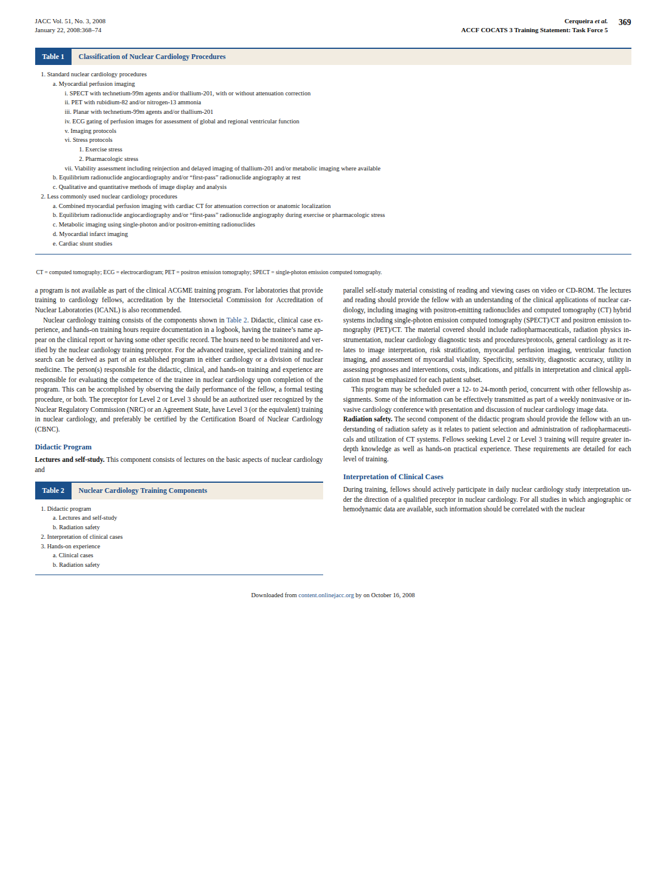JACC Vol. 51, No. 3, 2008
January 22, 2008:368–74
Cerqueira et al.
ACCF COCATS 3 Training Statement: Task Force 5
369
Table 1
Classification of Nuclear Cardiology Procedures
1. Standard nuclear cardiology procedures
a. Myocardial perfusion imaging
i. SPECT with technetium-99m agents and/or thallium-201, with or without attenuation correction
ii. PET with rubidium-82 and/or nitrogen-13 ammonia
iii. Planar with technetium-99m agents and/or thallium-201
iv. ECG gating of perfusion images for assessment of global and regional ventricular function
v. Imaging protocols
vi. Stress protocols
1. Exercise stress
2. Pharmacologic stress
vii. Viability assessment including reinjection and delayed imaging of thallium-201 and/or metabolic imaging where available
b. Equilibrium radionuclide angiocardiography and/or “first-pass” radionuclide angiography at rest
c. Qualitative and quantitative methods of image display and analysis
2. Less commonly used nuclear cardiology procedures
a. Combined myocardial perfusion imaging with cardiac CT for attenuation correction or anatomic localization
b. Equilibrium radionuclide angiocardiography and/or “first-pass” radionuclide angiography during exercise or pharmacologic stress
c. Metabolic imaging using single-photon and/or positron-emitting radionuclides
d. Myocardial infarct imaging
e. Cardiac shunt studies
CT = computed tomography; ECG = electrocardiogram; PET = positron emission tomography; SPECT = single-photon emission computed tomography.
a program is not available as part of the clinical ACGME training program. For laboratories that provide training to cardiology fellows, accreditation by the Intersocietal Commission for Accreditation of Nuclear Laboratories (ICANL) is also recommended.
Nuclear cardiology training consists of the components shown in Table 2. Didactic, clinical case experience, and hands-on training hours require documentation in a logbook, having the trainee’s name appear on the clinical report or having some other specific record. The hours need to be monitored and verified by the nuclear cardiology training preceptor. For the advanced trainee, specialized training and research can be derived as part of an established program in either cardiology or a division of nuclear medicine. The person(s) responsible for the didactic, clinical, and hands-on training and experience are responsible for evaluating the competence of the trainee in nuclear cardiology upon completion of the program. This can be accomplished by observing the daily performance of the fellow, a formal testing procedure, or both. The preceptor for Level 2 or Level 3 should be an authorized user recognized by the Nuclear Regulatory Commission (NRC) or an Agreement State, have Level 3 (or the equivalent) training in nuclear cardiology, and preferably be certified by the Certification Board of Nuclear Cardiology (CBNC).
Didactic Program
Lectures and self-study. This component consists of lectures on the basic aspects of nuclear cardiology and
Table 2
Nuclear Cardiology Training Components
1. Didactic program
a. Lectures and self-study
b. Radiation safety
2. Interpretation of clinical cases
3. Hands-on experience
a. Clinical cases
b. Radiation safety
parallel self-study material consisting of reading and viewing cases on video or CD-ROM. The lectures and reading should provide the fellow with an understanding of the clinical applications of nuclear cardiology, including imaging with positron-emitting radionuclides and computed tomography (CT) hybrid systems including single-photon emission computed tomography (SPECT)/CT and positron emission tomography (PET)/CT. The material covered should include radiopharmaceuticals, radiation physics instrumentation, nuclear cardiology diagnostic tests and procedures/protocols, general cardiology as it relates to image interpretation, risk stratification, myocardial perfusion imaging, ventricular function imaging, and assessment of myocardial viability. Specificity, sensitivity, diagnostic accuracy, utility in assessing prognoses and interventions, costs, indications, and pitfalls in interpretation and clinical application must be emphasized for each patient subset.
This program may be scheduled over a 12- to 24-month period, concurrent with other fellowship assignments. Some of the information can be effectively transmitted as part of a weekly noninvasive or invasive cardiology conference with presentation and discussion of nuclear cardiology image data.
Radiation safety. The second component of the didactic program should provide the fellow with an understanding of radiation safety as it relates to patient selection and administration of radiopharmaceuticals and utilization of CT systems. Fellows seeking Level 2 or Level 3 training will require greater in-depth knowledge as well as hands-on practical experience. These requirements are detailed for each level of training.
Interpretation of Clinical Cases
During training, fellows should actively participate in daily nuclear cardiology study interpretation under the direction of a qualified preceptor in nuclear cardiology. For all studies in which angiographic or hemodynamic data are available, such information should be correlated with the nuclear
Downloaded from content.onlinejacc.org by on October 16, 2008